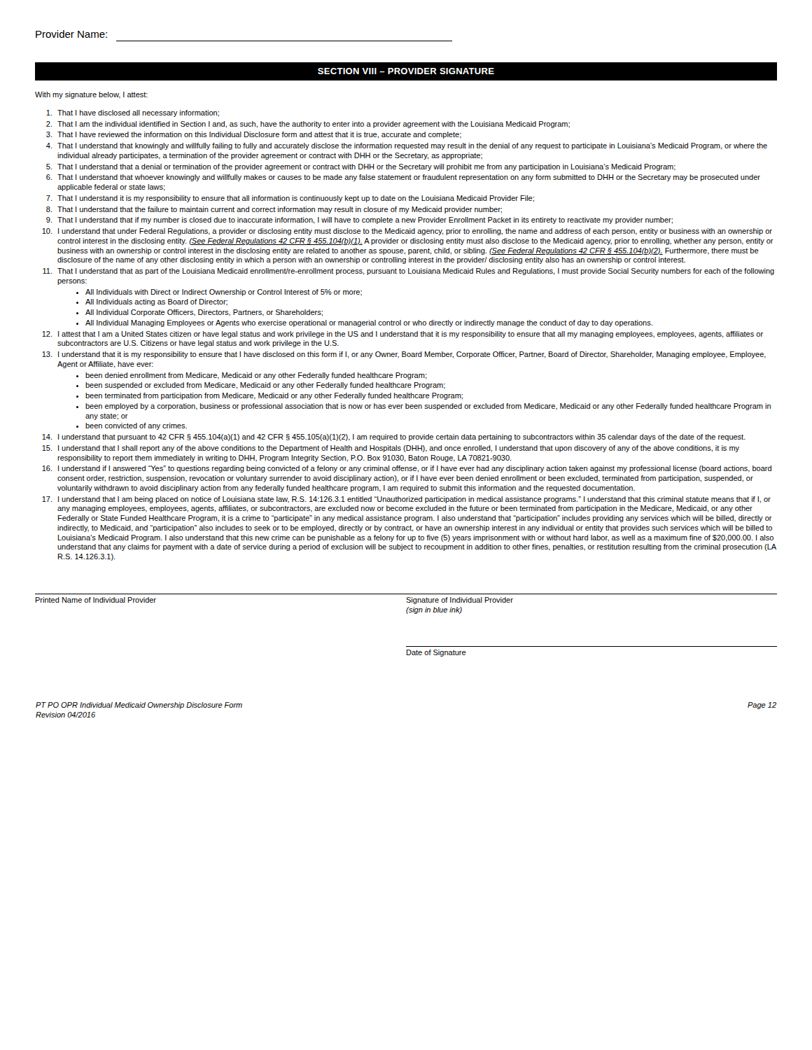Provider Name:
SECTION VIII – PROVIDER SIGNATURE
With my signature below, I attest:
That I have disclosed all necessary information;
That I am the individual identified in Section I and, as such, have the authority to enter into a provider agreement with the Louisiana Medicaid Program;
That I have reviewed the information on this Individual Disclosure form and attest that it is true, accurate and complete;
That I understand that knowingly and willfully failing to fully and accurately disclose the information requested may result in the denial of any request to participate in Louisiana’s Medicaid Program, or where the individual already participates, a termination of the provider agreement or contract with DHH or the Secretary, as appropriate;
That I understand that a denial or termination of the provider agreement or contract with DHH or the Secretary will prohibit me from any participation in Louisiana’s Medicaid Program;
That I understand that whoever knowingly and willfully makes or causes to be made any false statement or fraudulent representation on any form submitted to DHH or the Secretary may be prosecuted under applicable federal or state laws;
That I understand it is my responsibility to ensure that all information is continuously kept up to date on the Louisiana Medicaid Provider File;
That I understand that the failure to maintain current and correct information may result in closure of my Medicaid provider number;
That I understand that if my number is closed due to inaccurate information, I will have to complete a new Provider Enrollment Packet in its entirety to reactivate my provider number;
I understand that under Federal Regulations, a provider or disclosing entity must disclose to the Medicaid agency, prior to enrolling, the name and address of each person, entity or business with an ownership or control interest in the disclosing entity. (See Federal Regulations 42 CFR § 455.104(b)(1). A provider or disclosing entity must also disclose to the Medicaid agency, prior to enrolling, whether any person, entity or business with an ownership or control interest in the disclosing entity are related to another as spouse, parent, child, or sibling. (See Federal Regulations 42 CFR § 455.104(b)(2). Furthermore, there must be disclosure of the name of any other disclosing entity in which a person with an ownership or controlling interest in the provider/ disclosing entity also has an ownership or control interest.
That I understand that as part of the Louisiana Medicaid enrollment/re-enrollment process, pursuant to Louisiana Medicaid Rules and Regulations, I must provide Social Security numbers for each of the following persons:
All Individuals with Direct or Indirect Ownership or Control Interest of 5% or more;
All Individuals acting as Board of Director;
All Individual Corporate Officers, Directors, Partners, or Shareholders;
All Individual Managing Employees or Agents who exercise operational or managerial control or who directly or indirectly manage the conduct of day to day operations.
I attest that I am a United States citizen or have legal status and work privilege in the US and I understand that it is my responsibility to ensure that all my managing employees, employees, agents, affiliates or subcontractors are U.S. Citizens or have legal status and work privilege in the U.S.
I understand that it is my responsibility to ensure that I have disclosed on this form if I, or any Owner, Board Member, Corporate Officer, Partner, Board of Director, Shareholder, Managing employee, Employee, Agent or Affiliate, have ever:
been denied enrollment from Medicare, Medicaid or any other Federally funded healthcare Program;
been suspended or excluded from Medicare, Medicaid or any other Federally funded healthcare Program;
been terminated from participation from Medicare, Medicaid or any other Federally funded healthcare Program;
been employed by a corporation, business or professional association that is now or has ever been suspended or excluded from Medicare, Medicaid or any other Federally funded healthcare Program in any state; or
been convicted of any crimes.
I understand that pursuant to 42 CFR § 455.104(a)(1) and 42 CFR § 455.105(a)(1)(2), I am required to provide certain data pertaining to subcontractors within 35 calendar days of the date of the request.
I understand that I shall report any of the above conditions to the Department of Health and Hospitals (DHH), and once enrolled, I understand that upon discovery of any of the above conditions, it is my responsibility to report them immediately in writing to DHH, Program Integrity Section, P.O. Box 91030, Baton Rouge, LA 70821-9030.
I understand if I answered “Yes” to questions regarding being convicted of a felony or any criminal offense, or if I have ever had any disciplinary action taken against my professional license (board actions, board consent order, restriction, suspension, revocation or voluntary surrender to avoid disciplinary action), or if I have ever been denied enrollment or been excluded, terminated from participation, suspended, or voluntarily withdrawn to avoid disciplinary action from any federally funded healthcare program, I am required to submit this information and the requested documentation.
I understand that I am being placed on notice of Louisiana state law, R.S. 14:126.3.1 entitled “Unauthorized participation in medical assistance programs.” I understand that this criminal statute means that if I, or any managing employees, employees, agents, affiliates, or subcontractors, are excluded now or become excluded in the future or been terminated from participation in the Medicare, Medicaid, or any other Federally or State Funded Healthcare Program, it is a crime to “participate” in any medical assistance program. I also understand that “participation” includes providing any services which will be billed, directly or indirectly, to Medicaid, and “participation” also includes to seek or to be employed, directly or by contract, or have an ownership interest in any individual or entity that provides such services which will be billed to Louisiana’s Medicaid Program. I also understand that this new crime can be punishable as a felony for up to five (5) years imprisonment with or without hard labor, as well as a maximum fine of $20,000.00. I also understand that any claims for payment with a date of service during a period of exclusion will be subject to recoupment in addition to other fines, penalties, or restitution resulting from the criminal prosecution (LA R.S. 14.126.3.1).
| Printed Name of Individual Provider | Signature of Individual Provider (sign in blue ink) |
| | Date of Signature |
| PT PO OPR Individual Medicaid Ownership Disclosure Form Revision 04/2016 | Page 12 |